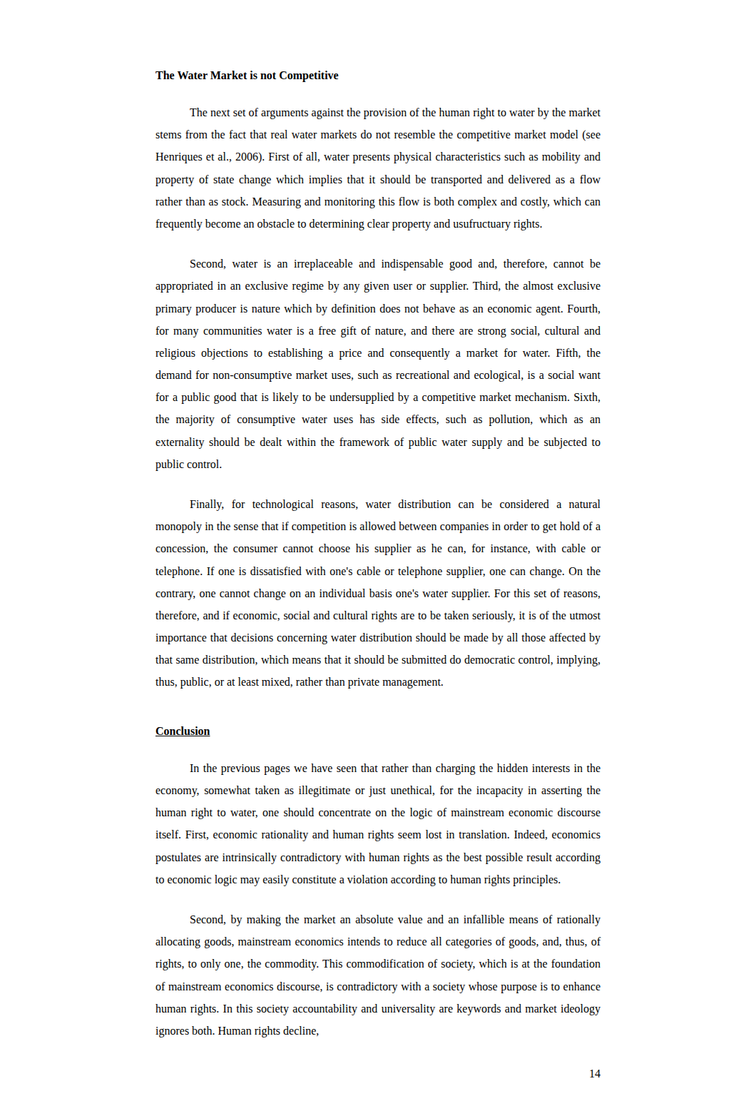The Water Market is not Competitive
The next set of arguments against the provision of the human right to water by the market stems from the fact that real water markets do not resemble the competitive market model (see Henriques et al., 2006). First of all, water presents physical characteristics such as mobility and property of state change which implies that it should be transported and delivered as a flow rather than as stock. Measuring and monitoring this flow is both complex and costly, which can frequently become an obstacle to determining clear property and usufructuary rights.
Second, water is an irreplaceable and indispensable good and, therefore, cannot be appropriated in an exclusive regime by any given user or supplier. Third, the almost exclusive primary producer is nature which by definition does not behave as an economic agent. Fourth, for many communities water is a free gift of nature, and there are strong social, cultural and religious objections to establishing a price and consequently a market for water. Fifth, the demand for non-consumptive market uses, such as recreational and ecological, is a social want for a public good that is likely to be undersupplied by a competitive market mechanism. Sixth, the majority of consumptive water uses has side effects, such as pollution, which as an externality should be dealt within the framework of public water supply and be subjected to public control.
Finally, for technological reasons, water distribution can be considered a natural monopoly in the sense that if competition is allowed between companies in order to get hold of a concession, the consumer cannot choose his supplier as he can, for instance, with cable or telephone. If one is dissatisfied with one's cable or telephone supplier, one can change. On the contrary, one cannot change on an individual basis one's water supplier. For this set of reasons, therefore, and if economic, social and cultural rights are to be taken seriously, it is of the utmost importance that decisions concerning water distribution should be made by all those affected by that same distribution, which means that it should be submitted do democratic control, implying, thus, public, or at least mixed, rather than private management.
Conclusion
In the previous pages we have seen that rather than charging the hidden interests in the economy, somewhat taken as illegitimate or just unethical, for the incapacity in asserting the human right to water, one should concentrate on the logic of mainstream economic discourse itself. First, economic rationality and human rights seem lost in translation. Indeed, economics postulates are intrinsically contradictory with human rights as the best possible result according to economic logic may easily constitute a violation according to human rights principles.
Second, by making the market an absolute value and an infallible means of rationally allocating goods, mainstream economics intends to reduce all categories of goods, and, thus, of rights, to only one, the commodity. This commodification of society, which is at the foundation of mainstream economics discourse, is contradictory with a society whose purpose is to enhance human rights. In this society accountability and universality are keywords and market ideology ignores both. Human rights decline,
14